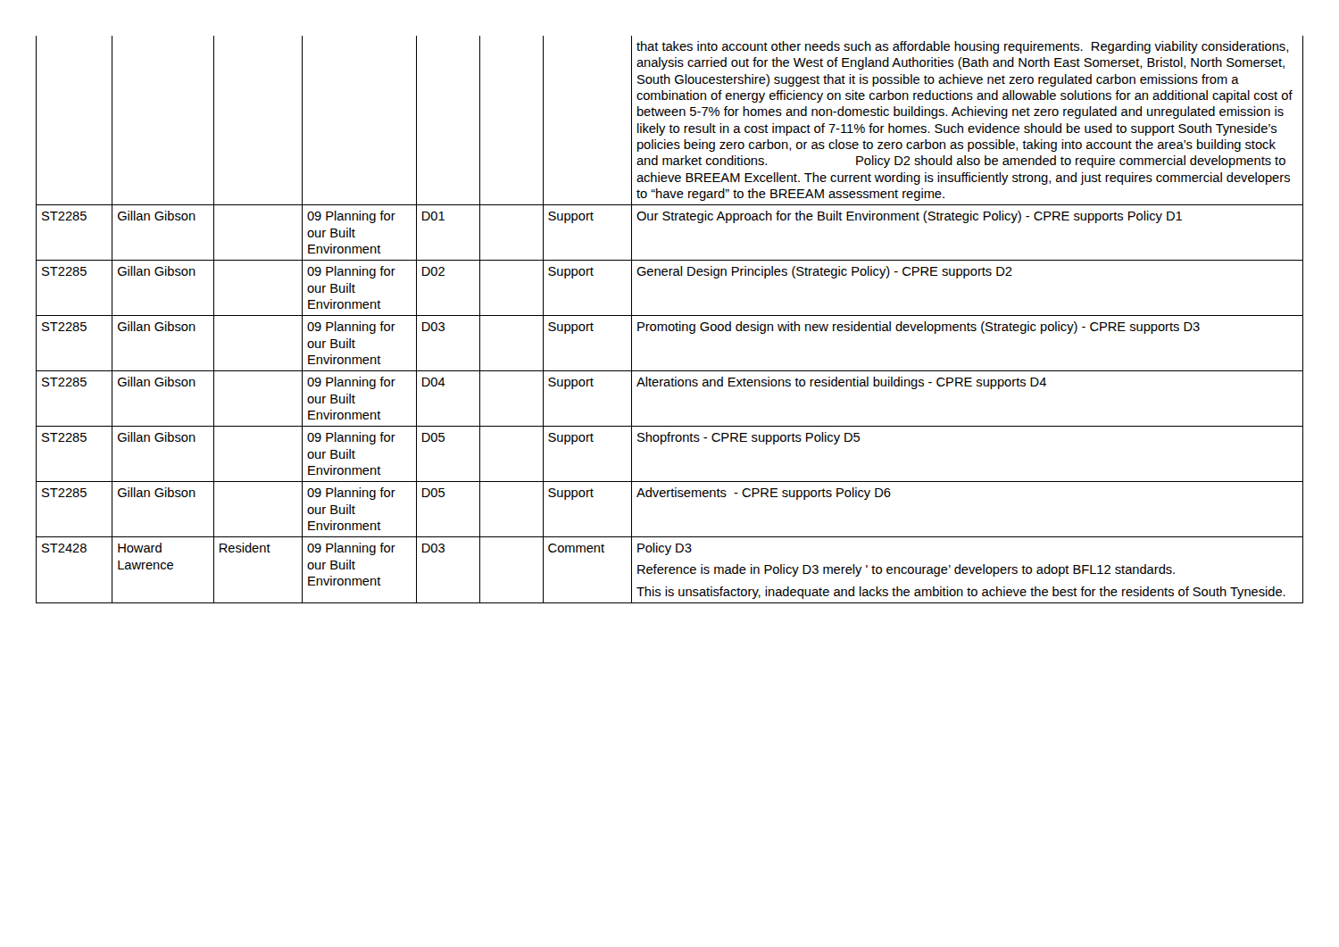| | | | | | | | that takes into account other needs such as affordable housing requirements. Regarding viability considerations, analysis carried out for the West of England Authorities (Bath and North East Somerset, Bristol, North Somerset, South Gloucestershire) suggest that it is possible to achieve net zero regulated carbon emissions from a combination of energy efficiency on site carbon reductions and allowable solutions for an additional capital cost of between 5-7% for homes and non-domestic buildings. Achieving net zero regulated and unregulated emission is likely to result in a cost impact of 7-11% for homes. Such evidence should be used to support South Tyneside’s policies being zero carbon, or as close to zero carbon as possible, taking into account the area’s building stock and market conditions. Policy D2 should also be amended to require commercial developments to achieve BREEAM Excellent. The current wording is insufficiently strong, and just requires commercial developers to “have regard” to the BREEAM assessment regime. |
| ST2285 | Gillan Gibson | | 09 Planning for our Built Environment | D01 | | Support | Our Strategic Approach for the Built Environment (Strategic Policy) - CPRE supports Policy D1 |
| ST2285 | Gillan Gibson | | 09 Planning for our Built Environment | D02 | | Support | General Design Principles (Strategic Policy) - CPRE supports D2 |
| ST2285 | Gillan Gibson | | 09 Planning for our Built Environment | D03 | | Support | Promoting Good design with new residential developments (Strategic policy) - CPRE supports D3 |
| ST2285 | Gillan Gibson | | 09 Planning for our Built Environment | D04 | | Support | Alterations and Extensions to residential buildings - CPRE supports D4 |
| ST2285 | Gillan Gibson | | 09 Planning for our Built Environment | D05 | | Support | Shopfronts - CPRE supports Policy D5 |
| ST2285 | Gillan Gibson | | 09 Planning for our Built Environment | D05 | | Support | Advertisements - CPRE supports Policy D6 |
| ST2428 | Howard Lawrence | Resident | 09 Planning for our Built Environment | D03 | | Comment | Policy D3 Reference is made in Policy D3 merely ' to encourage’ developers to adopt BFL12 standards. This is unsatisfactory, inadequate and lacks the ambition to achieve the best for the residents of South Tyneside. |